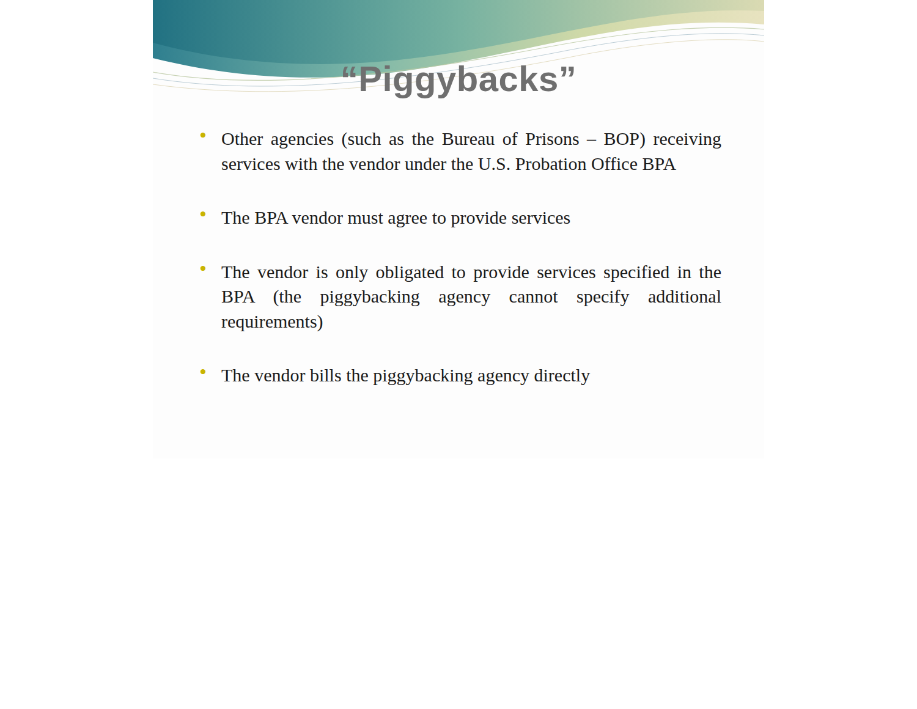“Piggybacks”
Other agencies (such as the Bureau of Prisons – BOP) receiving services with the vendor under the U.S. Probation Office BPA
The BPA vendor must agree to provide services
The vendor is only obligated to provide services specified in the BPA (the piggybacking agency cannot specify additional requirements)
The vendor bills the piggybacking agency directly